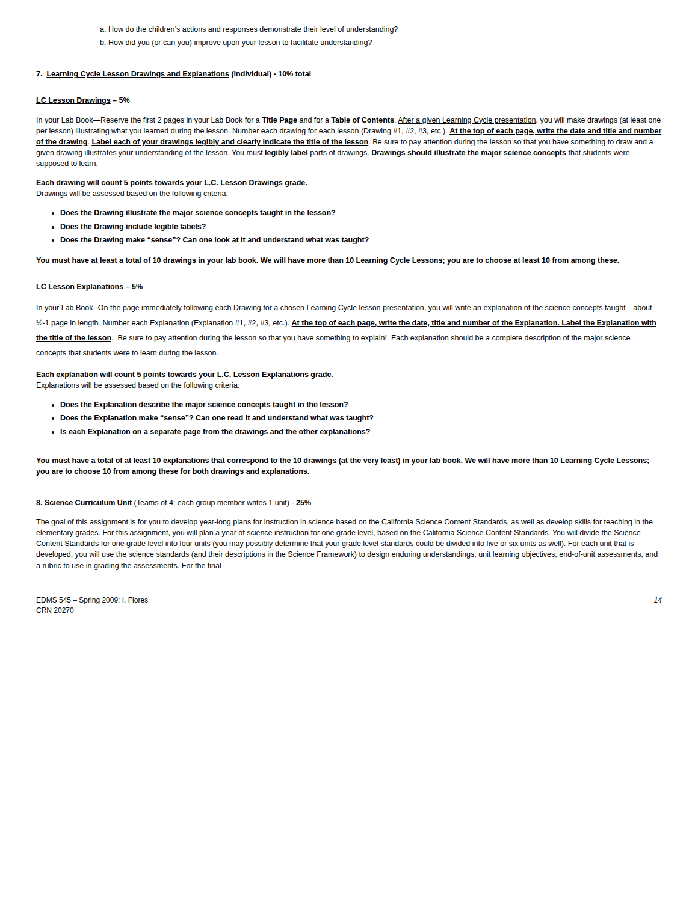How do the children’s actions and responses demonstrate their level of understanding?
How did you (or can you) improve upon your lesson to facilitate understanding?
7. Learning Cycle Lesson Drawings and Explanations (individual) - 10% total
LC Lesson Drawings – 5%
In your Lab Book—Reserve the first 2 pages in your Lab Book for a Title Page and for a Table of Contents. After a given Learning Cycle presentation, you will make drawings (at least one per lesson) illustrating what you learned during the lesson. Number each drawing for each lesson (Drawing #1, #2, #3, etc.). At the top of each page, write the date and title and number of the drawing. Label each of your drawings legibly and clearly indicate the title of the lesson. Be sure to pay attention during the lesson so that you have something to draw and a given drawing illustrates your understanding of the lesson. You must legibly label parts of drawings. Drawings should illustrate the major science concepts that students were supposed to learn.
Each drawing will count 5 points towards your L.C. Lesson Drawings grade.
Drawings will be assessed based on the following criteria:
Does the Drawing illustrate the major science concepts taught in the lesson?
Does the Drawing include legible labels?
Does the Drawing make “sense”? Can one look at it and understand what was taught?
You must have at least a total of 10 drawings in your lab book. We will have more than 10 Learning Cycle Lessons; you are to choose at least 10 from among these.
LC Lesson Explanations – 5%
In your Lab Book--On the page immediately following each Drawing for a chosen Learning Cycle lesson presentation, you will write an explanation of the science concepts taught—about ½-1 page in length. Number each Explanation (Explanation #1, #2, #3, etc.). At the top of each page, write the date, title and number of the Explanation. Label the Explanation with the title of the lesson. Be sure to pay attention during the lesson so that you have something to explain! Each explanation should be a complete description of the major science concepts that students were to learn during the lesson.
Each explanation will count 5 points towards your L.C. Lesson Explanations grade.
Explanations will be assessed based on the following criteria:
Does the Explanation describe the major science concepts taught in the lesson?
Does the Explanation make “sense”? Can one read it and understand what was taught?
Is each Explanation on a separate page from the drawings and the other explanations?
You must have a total of at least 10 explanations that correspond to the 10 drawings (at the very least) in your lab book. We will have more than 10 Learning Cycle Lessons; you are to choose 10 from among these for both drawings and explanations.
8. Science Curriculum Unit (Teams of 4; each group member writes 1 unit) - 25%
The goal of this assignment is for you to develop year-long plans for instruction in science based on the California Science Content Standards, as well as develop skills for teaching in the elementary grades. For this assignment, you will plan a year of science instruction for one grade level, based on the California Science Content Standards. You will divide the Science Content Standards for one grade level into four units (you may possibly determine that your grade level standards could be divided into five or six units as well). For each unit that is developed, you will use the science standards (and their descriptions in the Science Framework) to design enduring understandings, unit learning objectives, end-of-unit assessments, and a rubric to use in grading the assessments. For the final
EDMS 545 – Spring 2009: I. Flores
CRN 20270
14